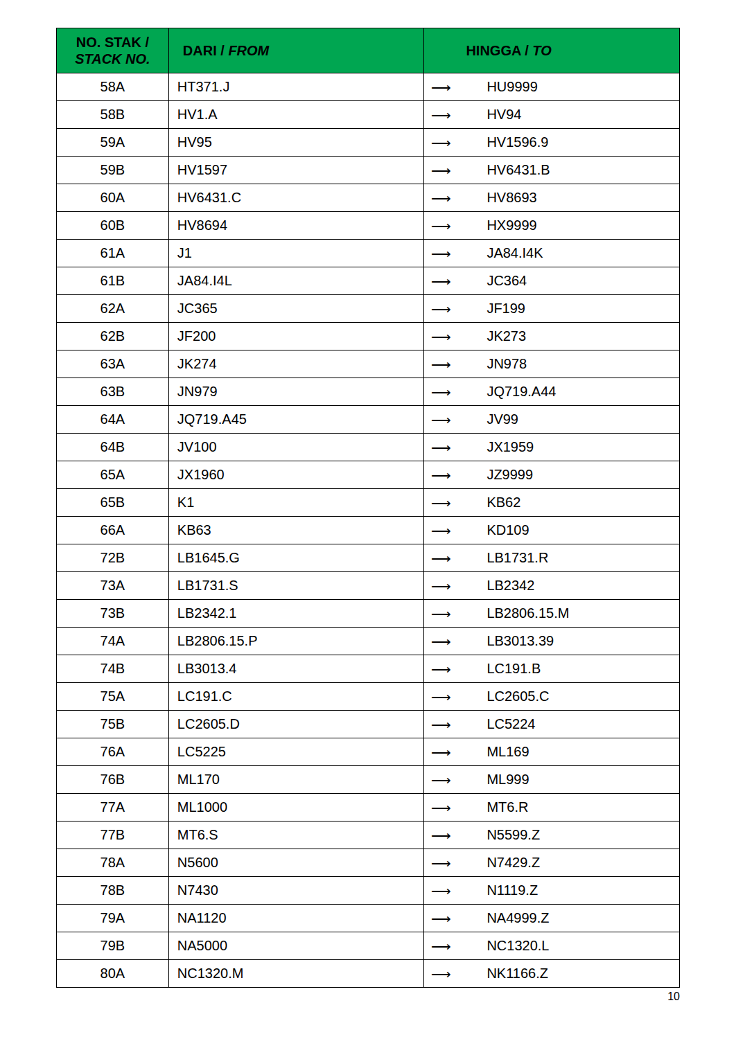| NO. STAK / STACK NO. | DARI / FROM | HINGGA / TO |
| --- | --- | --- |
| 58A | HT371.J | ⟶ HU9999 |
| 58B | HV1.A | ⟶ HV94 |
| 59A | HV95 | ⟶ HV1596.9 |
| 59B | HV1597 | ⟶ HV6431.B |
| 60A | HV6431.C | ⟶ HV8693 |
| 60B | HV8694 | ⟶ HX9999 |
| 61A | J1 | ⟶ JA84.I4K |
| 61B | JA84.I4L | ⟶ JC364 |
| 62A | JC365 | ⟶ JF199 |
| 62B | JF200 | ⟶ JK273 |
| 63A | JK274 | ⟶ JN978 |
| 63B | JN979 | ⟶ JQ719.A44 |
| 64A | JQ719.A45 | ⟶ JV99 |
| 64B | JV100 | ⟶ JX1959 |
| 65A | JX1960 | ⟶ JZ9999 |
| 65B | K1 | ⟶ KB62 |
| 66A | KB63 | ⟶ KD109 |
| 72B | LB1645.G | ⟶ LB1731.R |
| 73A | LB1731.S | ⟶ LB2342 |
| 73B | LB2342.1 | ⟶ LB2806.15.M |
| 74A | LB2806.15.P | ⟶ LB3013.39 |
| 74B | LB3013.4 | ⟶ LC191.B |
| 75A | LC191.C | ⟶ LC2605.C |
| 75B | LC2605.D | ⟶ LC5224 |
| 76A | LC5225 | ⟶ ML169 |
| 76B | ML170 | ⟶ ML999 |
| 77A | ML1000 | ⟶ MT6.R |
| 77B | MT6.S | ⟶ N5599.Z |
| 78A | N5600 | ⟶ N7429.Z |
| 78B | N7430 | ⟶ N1119.Z |
| 79A | NA1120 | ⟶ NA4999.Z |
| 79B | NA5000 | ⟶ NC1320.L |
| 80A | NC1320.M | ⟶ NK1166.Z |
10